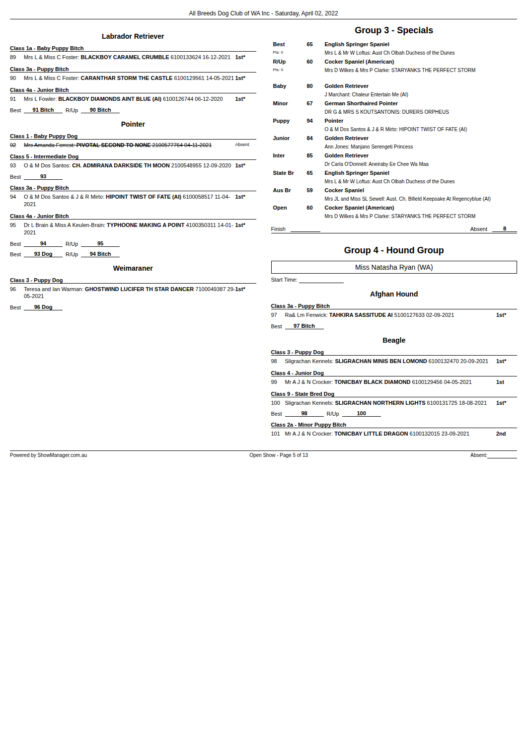All Breeds Dog Club of WA Inc - Saturday, April 02, 2022
Labrador Retriever
Class 1a - Baby Puppy Bitch
89
Mrs L & Miss C Foster: BLACKBOY CARAMEL CRUMBLE 6100133624 16-12-2021
1st*
Class 3a - Puppy Bitch
90
Mrs L & Miss C Foster: CARANTHAR STORM THE CASTLE 6100129561 14-05-2021
1st*
Class 4a - Junior Bitch
91
Mrs L Fowler: BLACKBOY DIAMONDS AINT BLUE (AI) 6100126744 06-12-2020
1st*
Best 91 Bitch R/Up 90 Bitch
Pointer
Class 1 - Baby Puppy Dog
92
Mrs Amanda Forrest: PIVOTAL SECOND TO NONE 2100577764 04-11-2021
Absent
Class 5 - Intermediate Dog
93
O & M Dos Santos: CH. ADMIRANA DARKSIDE TH MOON 2100548955 12-09-2020
1st*
Best 93
Class 3a - Puppy Bitch
94
O & M Dos Santos & J & R Mirto: HIPOINT TWIST OF FATE (AI) 6100058517 11-04-2021
1st*
Class 4a - Junior Bitch
95
Dr L Brain & Miss A Keulen-Brain: TYPHOONE MAKING A POINT 4100350311 14-01-2021
1st*
Best 94 R/Up 95
Best 93 Dog R/Up 94 Bitch
Weimaraner
Class 3 - Puppy Dog
96
Teresa and Ian Warman: GHOSTWIND LUCIFER TH STAR DANCER 7100049387 29-05-2021
1st*
Best 96 Dog
Group 3 - Specials
| Best | 65 | English Springer Spaniel |
| Pts: 0 | | Mrs L & Mr W Loftus: Aust Ch Olbah Duchess of the Dunes |
| R/Up | 60 | Cocker Spaniel (American) |
| Pts: 0 | | Mrs D Wilkes & Mrs P Clarke: STARYANKS THE PERFECT STORM |
| Baby | 80 | Golden Retriever |
| | | J Marchant: Chaleur Entertain Me (AI) |
| Minor | 67 | German Shorthaired Pointer |
| | | DR G & MRS S KOUTSANTONIS: DURERS ORPHEUS |
| Puppy | 94 | Pointer |
| | | O & M Dos Santos & J & R Mirto: HIPOINT TWIST OF FATE (AI) |
| Junior | 84 | Golden Retriever |
| | | Ann Jones: Manjano Serengeti Princess |
| Inter | 85 | Golden Retriever |
| | | Dr Carla O'Donnell: Aneiraby Ee Chee Wa Maa |
| State Br | 65 | English Springer Spaniel |
| | | Mrs L & Mr W Loftus: Aust Ch Olbah Duchess of the Dunes |
| Aus Br | 59 | Cocker Spaniel |
| | | Mrs JL and Miss SL Sewell: Aust. Ch. Bifield Keepsake At Regencyblue (AI) |
| Open | 60 | Cocker Spaniel (American) |
| | | Mrs D Wilkes & Mrs P Clarke: STARYANKS THE PERFECT STORM |
Finish Absent 8
Group 4 - Hound Group
Miss Natasha Ryan (WA)
Start Time:
Afghan Hound
Class 3a - Puppy Bitch
97
Ra& Lm Fenwick: TAHKIRA SASSITUDE AI 5100127633 02-09-2021
1st*
Best 97 Bitch
Beagle
Class 3 - Puppy Dog
98
Sligrachan Kennels: SLIGRACHAN MINIS BEN LOMOND 6100132470 20-09-2021
1st*
Class 4 - Junior Dog
99
Mr A J & N Crocker: TONICBAY BLACK DIAMOND 6100129456 04-05-2021
1st
Class 9 - State Bred Dog
100
Sligrachan Kennels: SLIGRACHAN NORTHERN LIGHTS 6100131725 18-08-2021
1st*
Best 98 R/Up 100
Class 2a - Minor Puppy Bitch
101
Mr A J & N Crocker: TONICBAY LITTLE DRAGON 6100132015 23-09-2021
2nd
Powered by ShowManager.com.au Open Show - Page 5 of 13 Absent: